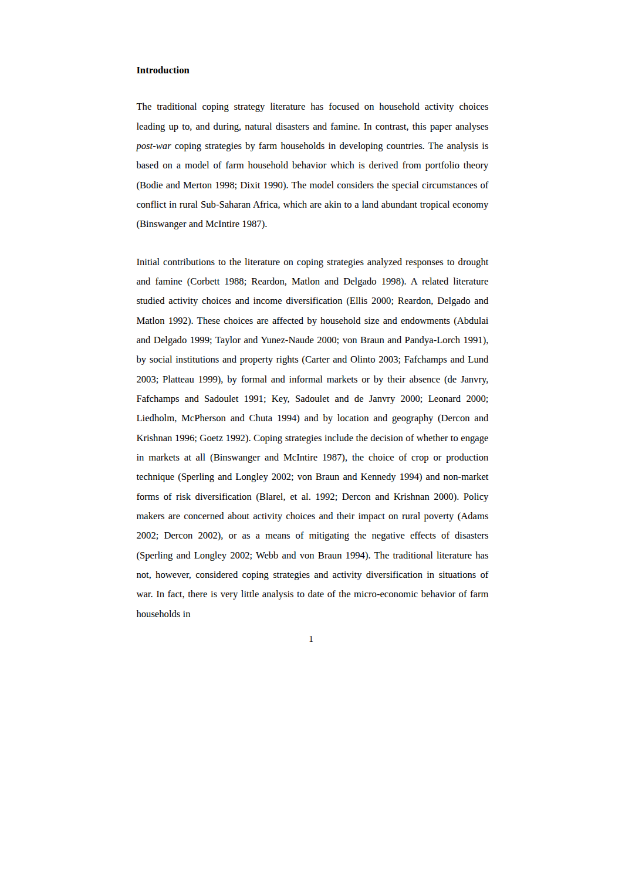Introduction
The traditional coping strategy literature has focused on household activity choices leading up to, and during, natural disasters and famine. In contrast, this paper analyses post-war coping strategies by farm households in developing countries. The analysis is based on a model of farm household behavior which is derived from portfolio theory (Bodie and Merton 1998; Dixit 1990). The model considers the special circumstances of conflict in rural Sub-Saharan Africa, which are akin to a land abundant tropical economy (Binswanger and McIntire 1987).
Initial contributions to the literature on coping strategies analyzed responses to drought and famine (Corbett 1988; Reardon, Matlon and Delgado 1998). A related literature studied activity choices and income diversification (Ellis 2000; Reardon, Delgado and Matlon 1992). These choices are affected by household size and endowments (Abdulai and Delgado 1999; Taylor and Yunez-Naude 2000; von Braun and Pandya-Lorch 1991), by social institutions and property rights (Carter and Olinto 2003; Fafchamps and Lund 2003; Platteau 1999), by formal and informal markets or by their absence (de Janvry, Fafchamps and Sadoulet 1991; Key, Sadoulet and de Janvry 2000; Leonard 2000; Liedholm, McPherson and Chuta 1994) and by location and geography (Dercon and Krishnan 1996; Goetz 1992). Coping strategies include the decision of whether to engage in markets at all (Binswanger and McIntire 1987), the choice of crop or production technique (Sperling and Longley 2002; von Braun and Kennedy 1994) and non-market forms of risk diversification (Blarel, et al. 1992; Dercon and Krishnan 2000). Policy makers are concerned about activity choices and their impact on rural poverty (Adams 2002; Dercon 2002), or as a means of mitigating the negative effects of disasters (Sperling and Longley 2002; Webb and von Braun 1994). The traditional literature has not, however, considered coping strategies and activity diversification in situations of war. In fact, there is very little analysis to date of the micro-economic behavior of farm households in
1